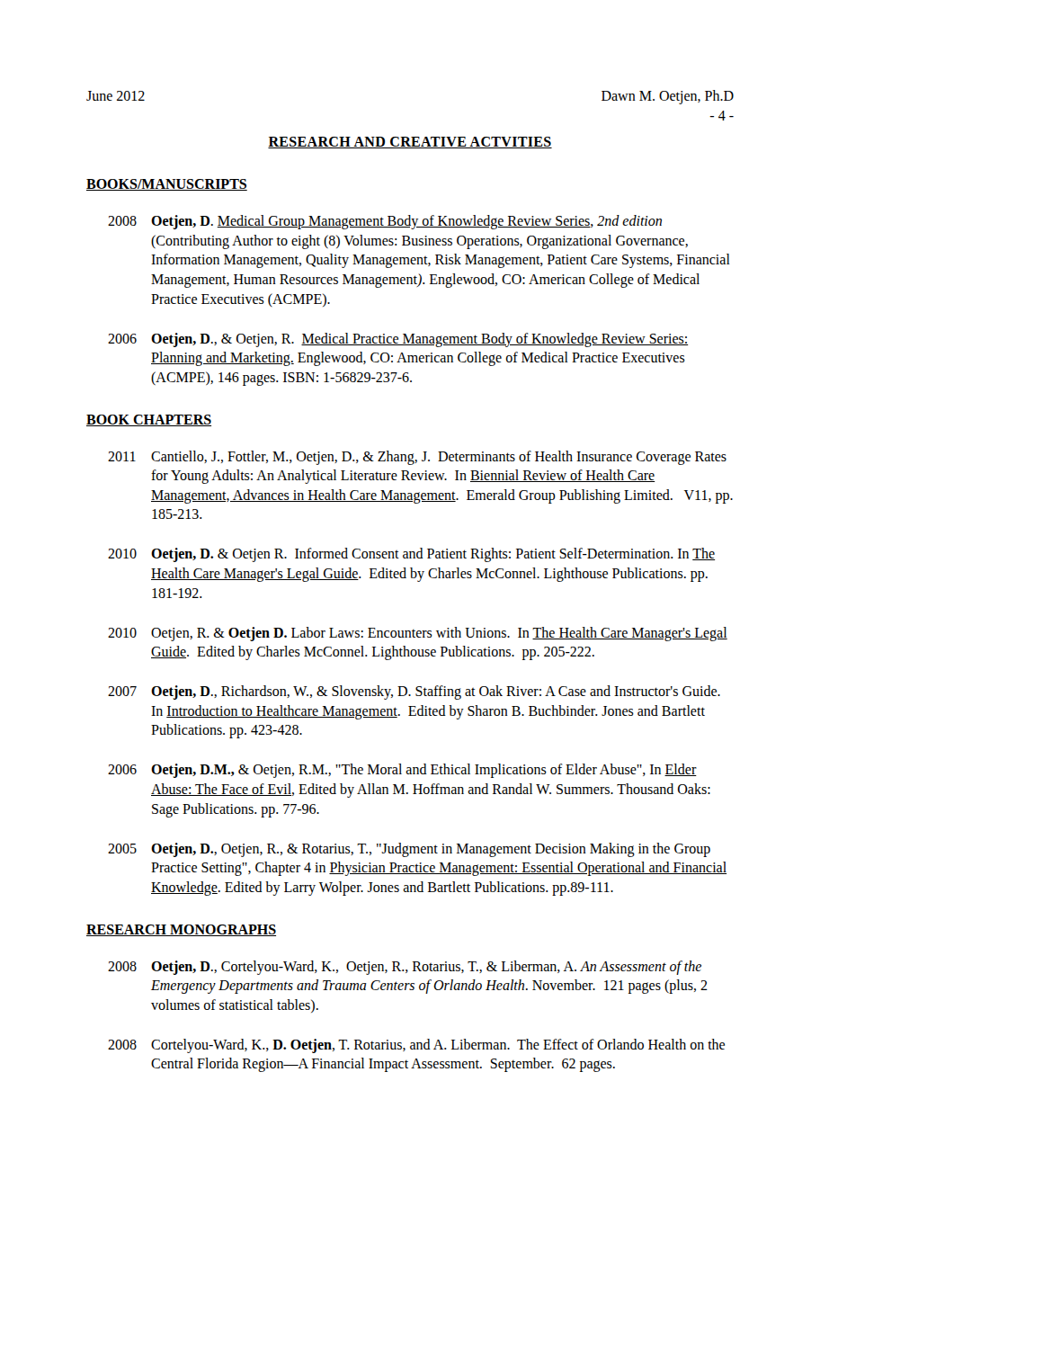June 2012
Dawn M. Oetjen, Ph.D
- 4 -
RESEARCH AND CREATIVE ACTVITIES
BOOKS/MANUSCRIPTS
2008
Oetjen, D. Medical Group Management Body of Knowledge Review Series, 2nd edition (Contributing Author to eight (8) Volumes: Business Operations, Organizational Governance, Information Management, Quality Management, Risk Management, Patient Care Systems, Financial Management, Human Resources Management). Englewood, CO: American College of Medical Practice Executives (ACMPE).
2006
Oetjen, D., & Oetjen, R. Medical Practice Management Body of Knowledge Review Series: Planning and Marketing. Englewood, CO: American College of Medical Practice Executives (ACMPE), 146 pages. ISBN: 1-56829-237-6.
BOOK CHAPTERS
2011
Cantiello, J., Fottler, M., Oetjen, D., & Zhang, J. Determinants of Health Insurance Coverage Rates for Young Adults: An Analytical Literature Review. In Biennial Review of Health Care Management, Advances in Health Care Management. Emerald Group Publishing Limited. V11, pp. 185-213.
2010
Oetjen, D. & Oetjen R. Informed Consent and Patient Rights: Patient Self-Determination. In The Health Care Manager's Legal Guide. Edited by Charles McConnel. Lighthouse Publications. pp. 181-192.
2010
Oetjen, R. & Oetjen D. Labor Laws: Encounters with Unions. In The Health Care Manager's Legal Guide. Edited by Charles McConnel. Lighthouse Publications. pp. 205-222.
2007
Oetjen, D., Richardson, W., & Slovensky, D. Staffing at Oak River: A Case and Instructor's Guide. In Introduction to Healthcare Management. Edited by Sharon B. Buchbinder. Jones and Bartlett Publications. pp. 423-428.
2006
Oetjen, D.M., & Oetjen, R.M., "The Moral and Ethical Implications of Elder Abuse", In Elder Abuse: The Face of Evil, Edited by Allan M. Hoffman and Randal W. Summers. Thousand Oaks: Sage Publications. pp. 77-96.
2005
Oetjen, D., Oetjen, R., & Rotarius, T., "Judgment in Management Decision Making in the Group Practice Setting", Chapter 4 in Physician Practice Management: Essential Operational and Financial Knowledge. Edited by Larry Wolper. Jones and Bartlett Publications. pp.89-111.
RESEARCH MONOGRAPHS
2008
Oetjen, D., Cortelyou-Ward, K., Oetjen, R., Rotarius, T., & Liberman, A. An Assessment of the Emergency Departments and Trauma Centers of Orlando Health. November. 121 pages (plus, 2 volumes of statistical tables).
2008
Cortelyou-Ward, K., D. Oetjen, T. Rotarius, and A. Liberman. The Effect of Orlando Health on the Central Florida Region—A Financial Impact Assessment. September. 62 pages.